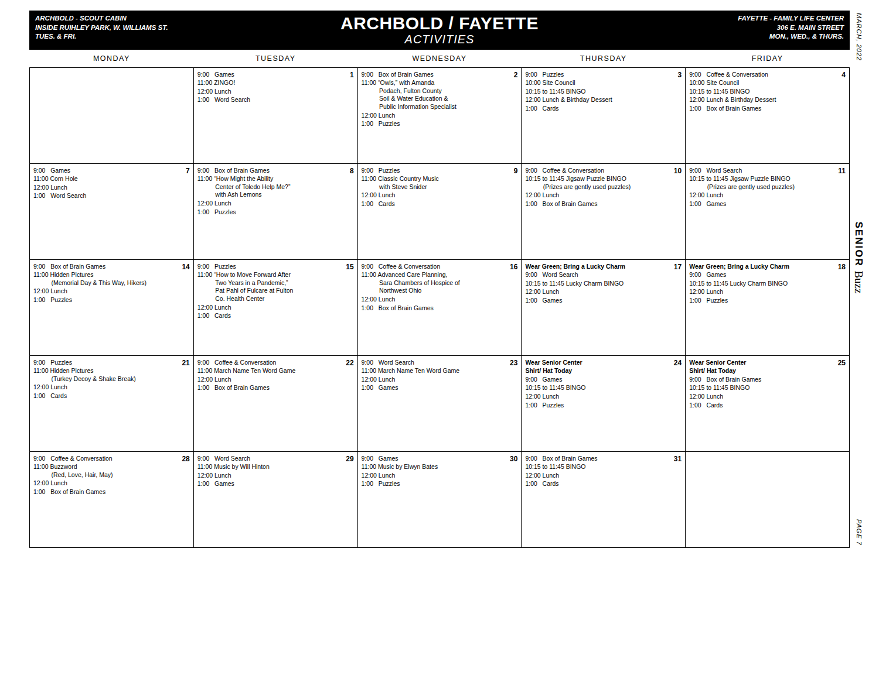MARCH, 2022
SENIOR Buzz
PAGE 7
Archbold - Scout Cabin
Inside Ruihley Park, W. Williams St.
Tues. & Fri.
ARCHBOLD / FAYETTE
ACTIVITIES
Fayette - Family Life Center
306 E. Main Street
Mon., Wed., & Thurs.
| MONDAY | TUESDAY | WEDNESDAY | THURSDAY | FRIDAY |
| --- | --- | --- | --- | --- |
| | 1 9:00 Games 11:00 ZINGO! 12:00 Lunch 1:00 Word Search | 2 9:00 Box of Brain Games 11:00 “Owls,” with Amanda Podach, Fulton County Soil & Water Education & Public Information Specialist 12:00 Lunch 1:00 Puzzles | 3 9:00 Puzzles 10:00 Site Council 10:15 to 11:45 BINGO 12:00 Lunch & Birthday Dessert 1:00 Cards | 4 9:00 Coffee & Conversation 10:00 Site Council 10:15 to 11:45 BINGO 12:00 Lunch & Birthday Dessert 1:00 Box of Brain Games |
| 7 9:00 Games 11:00 Corn Hole 12:00 Lunch 1:00 Word Search | 8 9:00 Box of Brain Games 11:00 “How Might the Ability Center of Toledo Help Me?” with Ash Lemons 12:00 Lunch 1:00 Puzzles | 9 9:00 Puzzles 11:00 Classic Country Music with Steve Snider 12:00 Lunch 1:00 Cards | 10 9:00 Coffee & Conversation 10:15 to 11:45 Jigsaw Puzzle BINGO (Prizes are gently used puzzles) 12:00 Lunch 1:00 Box of Brain Games | 11 9:00 Word Search 10:15 to 11:45 Jigsaw Puzzle BINGO (Prizes are gently used puzzles) 12:00 Lunch 1:00 Games |
| 14 9:00 Box of Brain Games 11:00 Hidden Pictures (Memorial Day & This Way, Hikers) 12:00 Lunch 1:00 Puzzles | 15 9:00 Puzzles 11:00 “How to Move Forward After Two Years in a Pandemic,” Pat Pahl of Fulcare at Fulton Co. Health Center 12:00 Lunch 1:00 Cards | 16 9:00 Coffee & Conversation 11:00 Advanced Care Planning, Sara Chambers of Hospice of Northwest Ohio 12:00 Lunch 1:00 Box of Brain Games | 17 Wear Green; Bring a Lucky Charm 9:00 Word Search 10:15 to 11:45 Lucky Charm BINGO 12:00 Lunch 1:00 Games | 18 Wear Green; Bring a Lucky Charm 9:00 Games 10:15 to 11:45 Lucky Charm BINGO 12:00 Lunch 1:00 Puzzles |
| 21 9:00 Puzzles 11:00 Hidden Pictures (Turkey Decoy & Shake Break) 12:00 Lunch 1:00 Cards | 22 9:00 Coffee & Conversation 11:00 March Name Ten Word Game 12:00 Lunch 1:00 Box of Brain Games | 23 9:00 Word Search 11:00 March Name Ten Word Game 12:00 Lunch 1:00 Games | 24 Wear Senior Center Shirt/ Hat Today 9:00 Games 10:15 to 11:45 BINGO 12:00 Lunch 1:00 Puzzles | 25 Wear Senior Center Shirt/ Hat Today 9:00 Box of Brain Games 10:15 to 11:45 BINGO 12:00 Lunch 1:00 Cards |
| 28 9:00 Coffee & Conversation 11:00 Buzzword (Red, Love, Hair, May) 12:00 Lunch 1:00 Box of Brain Games | 29 9:00 Word Search 11:00 Music by Will Hinton 12:00 Lunch 1:00 Games | 30 9:00 Games 11:00 Music by Elwyn Bates 12:00 Lunch 1:00 Puzzles | 31 9:00 Box of Brain Games 10:15 to 11:45 BINGO 12:00 Lunch 1:00 Cards | |